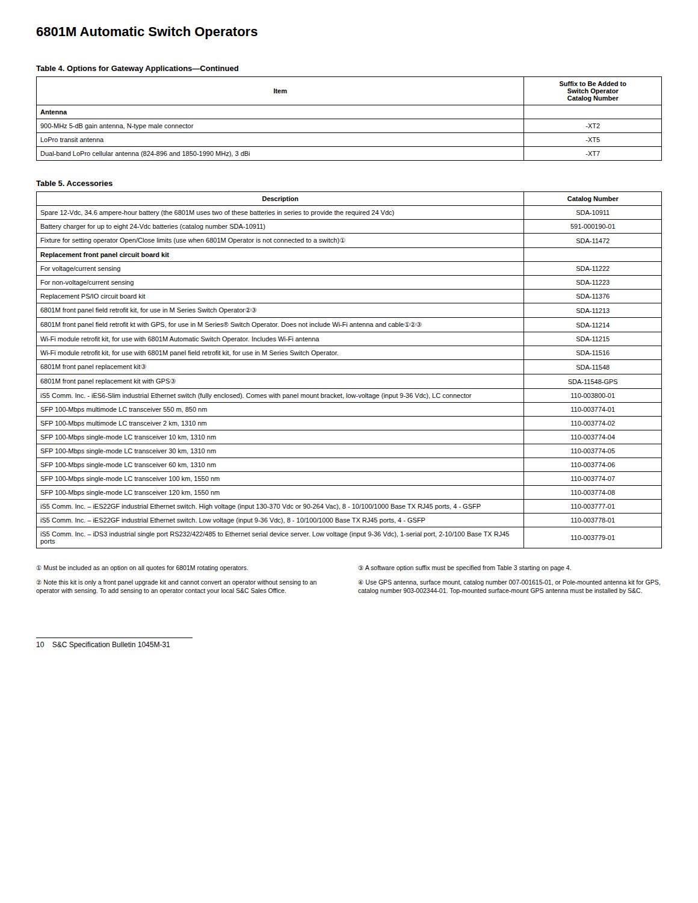6801M Automatic Switch Operators
Table 4. Options for Gateway Applications—Continued
| Item | Suffix to Be Added to Switch Operator Catalog Number |
| --- | --- |
| Antenna | |
| 900-MHz 5-dB gain antenna, N-type male connector | -XT2 |
| LoPro transit antenna | -XT5 |
| Dual-band LoPro cellular antenna (824-896 and 1850-1990 MHz), 3 dBi | -XT7 |
Table 5. Accessories
| Description | Catalog Number |
| --- | --- |
| Spare 12-Vdc, 34.6 ampere-hour battery (the 6801M uses two of these batteries in series to provide the required 24 Vdc) | SDA-10911 |
| Battery charger for up to eight 24-Vdc batteries (catalog number SDA-10911) | 591-000190-01 |
| Fixture for setting operator Open/Close limits (use when 6801M Operator is not connected to a switch) ① | SDA-11472 |
| Replacement front panel circuit board kit | |
| For voltage/current sensing | SDA-11222 |
| For non-voltage/current sensing | SDA-11223 |
| Replacement PS/IO circuit board kit | SDA-11376 |
| 6801M front panel field retrofit kit, for use in M Series Switch Operator ②③ | SDA-11213 |
| 6801M front panel field retrofit kt with GPS, for use in M Series® Switch Operator. Does not include Wi-Fi antenna and cable ①②③ | SDA-11214 |
| Wi-Fi module retrofit kit, for use with 6801M Automatic Switch Operator. Includes Wi-Fi antenna | SDA-11215 |
| Wi-Fi module retrofit kit, for use with 6801M panel field retrofit kit, for use in M Series Switch Operator. | SDA-11516 |
| 6801M front panel replacement kit ③ | SDA-11548 |
| 6801M front panel replacement kit with GPS ③ | SDA-11548-GPS |
| iS5 Comm. Inc. - iES6-Slim industrial Ethernet switch (fully enclosed). Comes with panel mount bracket, low-voltage (input 9-36 Vdc), LC connector | 110-003800-01 |
| SFP 100-Mbps multimode LC transceiver 550 m, 850 nm | 110-003774-01 |
| SFP 100-Mbps multimode LC transceiver 2 km, 1310 nm | 110-003774-02 |
| SFP 100-Mbps single-mode LC transceiver 10 km, 1310 nm | 110-003774-04 |
| SFP 100-Mbps single-mode LC transceiver 30 km, 1310 nm | 110-003774-05 |
| SFP 100-Mbps single-mode LC transceiver 60 km, 1310 nm | 110-003774-06 |
| SFP 100-Mbps single-mode LC transceiver 100 km, 1550 nm | 110-003774-07 |
| SFP 100-Mbps single-mode LC transceiver 120 km, 1550 nm | 110-003774-08 |
| iS5 Comm. Inc. – iES22GF industrial Ethernet switch. High voltage (input 130-370 Vdc or 90-264 Vac), 8 - 10/100/1000 Base TX RJ45 ports, 4 - GSFP | 110-003777-01 |
| iS5 Comm. Inc. – iES22GF industrial Ethernet switch. Low voltage (input 9-36 Vdc), 8 - 10/100/1000 Base TX RJ45 ports, 4 - GSFP | 110-003778-01 |
| iS5 Comm. Inc. – iDS3 industrial single port RS232/422/485 to Ethernet serial device server. Low voltage (input 9-36 Vdc), 1-serial port, 2-10/100 Base TX RJ45 ports | 110-003779-01 |
① Must be included as an option on all quotes for 6801M rotating operators.
② Note this kit is only a front panel upgrade kit and cannot convert an operator without sensing to an operator with sensing. To add sensing to an operator contact your local S&C Sales Office.
③ A software option suffix must be specified from Table 3 starting on page 4.
④ Use GPS antenna, surface mount, catalog number 007-001615-01, or Pole-mounted antenna kit for GPS, catalog number 903-002344-01. Top-mounted surface-mount GPS antenna must be installed by S&C.
10 S&C Specification Bulletin 1045M-31